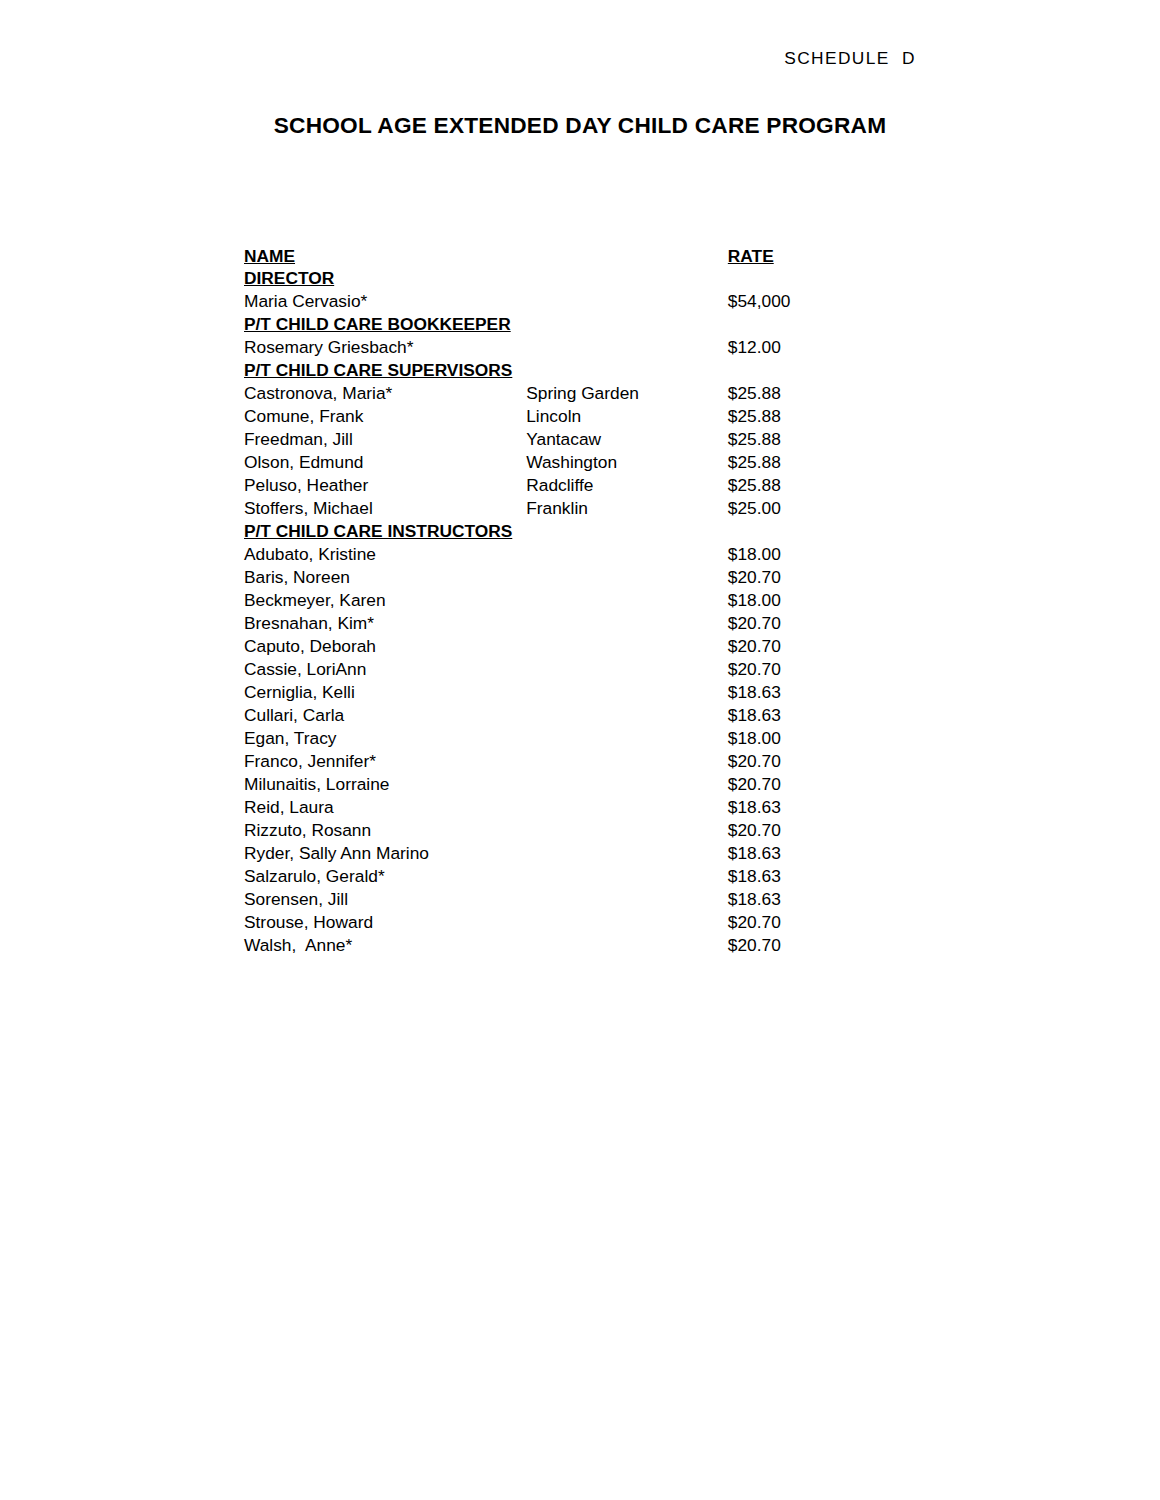SCHEDULE D
SCHOOL AGE EXTENDED DAY CHILD CARE PROGRAM
| NAME | | RATE |
| DIRECTOR | | |
| Maria Cervasio* | | $54,000 |
| P/T CHILD CARE BOOKKEEPER | |
| Rosemary Griesbach* | | $12.00 |
| P/T CHILD CARE SUPERVISORS | |
| Castronova, Maria* | Spring Garden | $25.88 |
| Comune, Frank | Lincoln | $25.88 |
| Freedman, Jill | Yantacaw | $25.88 |
| Olson, Edmund | Washington | $25.88 |
| Peluso, Heather | Radcliffe | $25.88 |
| Stoffers, Michael | Franklin | $25.00 |
| P/T CHILD CARE INSTRUCTORS | |
| Adubato, Kristine | | $18.00 |
| Baris, Noreen | | $20.70 |
| Beckmeyer, Karen | | $18.00 |
| Bresnahan, Kim* | | $20.70 |
| Caputo, Deborah | | $20.70 |
| Cassie, LoriAnn | | $20.70 |
| Cerniglia, Kelli | | $18.63 |
| Cullari, Carla | | $18.63 |
| Egan, Tracy | | $18.00 |
| Franco, Jennifer* | | $20.70 |
| Milunaitis, Lorraine | | $20.70 |
| Reid, Laura | | $18.63 |
| Rizzuto, Rosann | | $20.70 |
| Ryder, Sally Ann Marino | | $18.63 |
| Salzarulo, Gerald* | | $18.63 |
| Sorensen, Jill | | $18.63 |
| Strouse, Howard | | $20.70 |
| Walsh, Anne* | | $20.70 |